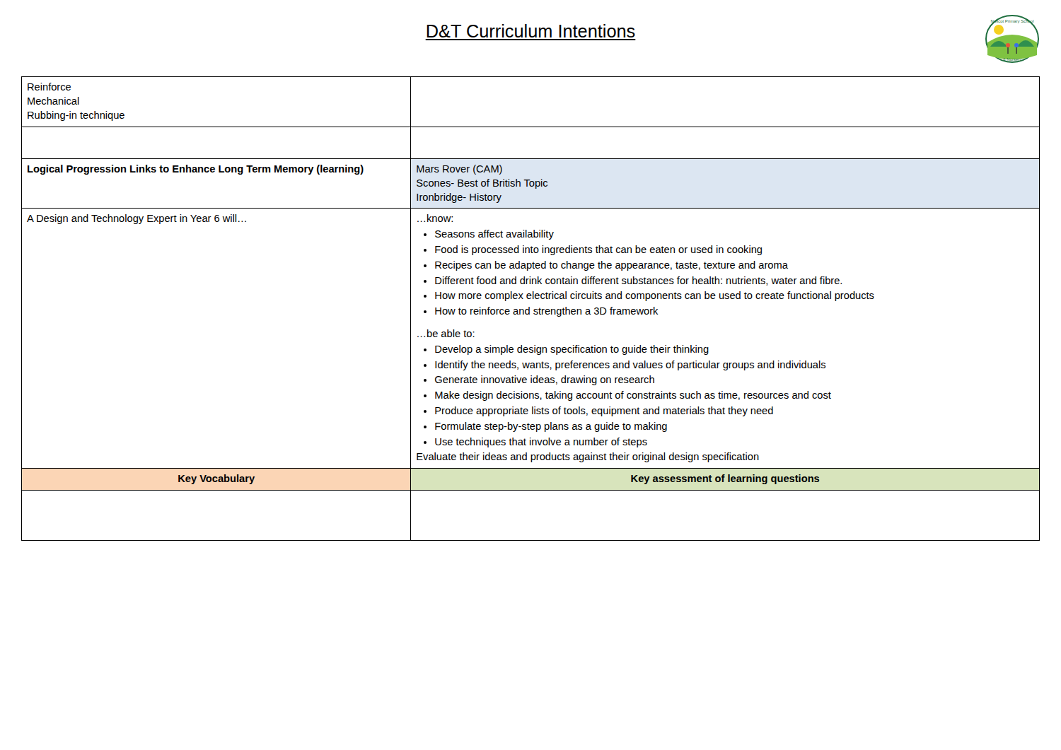D&T Curriculum Intentions
Nascot Primary School & Nursery
| Reinforce Mechanical Rubbing-in technique | |
| Logical Progression Links to Enhance Long Term Memory (learning) | Mars Rover (CAM) Scones- Best of British Topic Ironbridge- History |
| A Design and Technology Expert in Year 6 will… | …know: Seasons affect availability Food is processed into ingredients that can be eaten or used in cooking Recipes can be adapted to change the appearance, taste, texture and aroma Different food and drink contain different substances for health: nutrients, water and fibre. How more complex electrical circuits and components can be used to create functional products How to reinforce and strengthen a 3D framework …be able to: Develop a simple design specification to guide their thinking Identify the needs, wants, preferences and values of particular groups and individuals Generate innovative ideas, drawing on research Make design decisions, taking account of constraints such as time, resources and cost Produce appropriate lists of tools, equipment and materials that they need Formulate step-by-step plans as a guide to making Use techniques that involve a number of steps Evaluate their ideas and products against their original design specification |
| Key Vocabulary | Key assessment of learning questions |